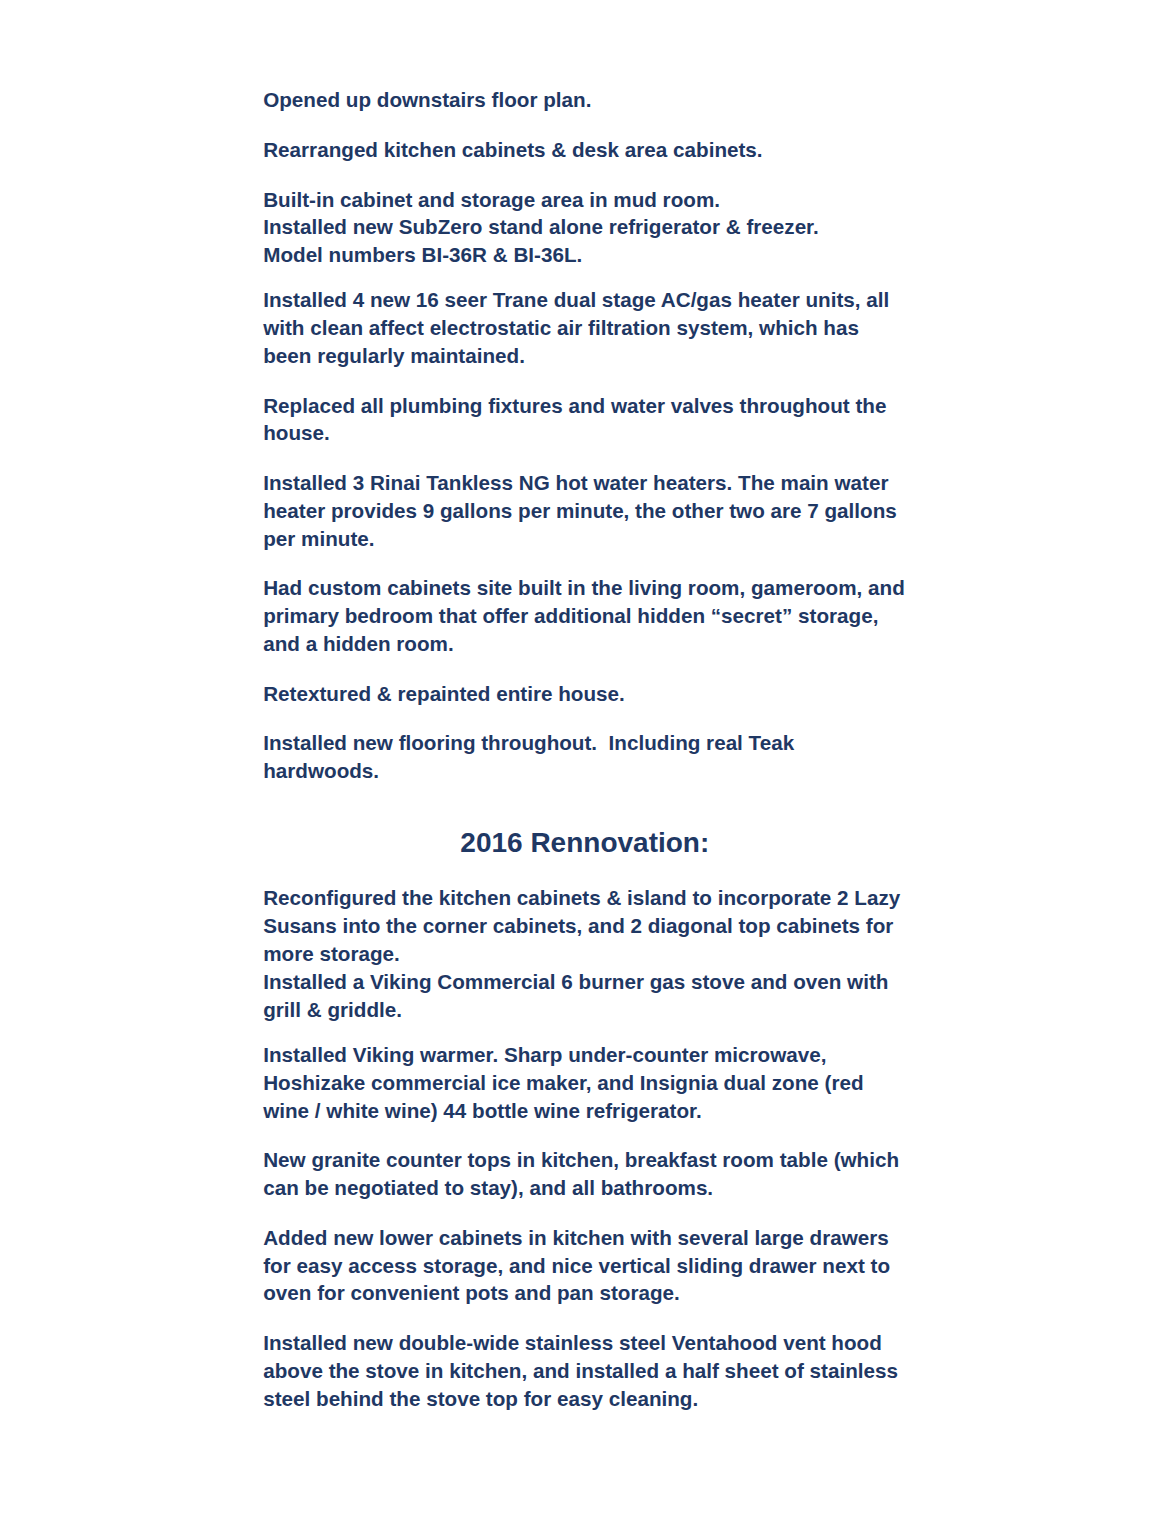Opened up downstairs floor plan.
Rearranged kitchen cabinets & desk area cabinets.
Built-in cabinet and storage area in mud room.
Installed new SubZero stand alone refrigerator & freezer.
Model numbers BI-36R & BI-36L.
Installed 4 new 16 seer Trane dual stage AC/gas heater units, all with clean affect electrostatic air filtration system, which has been regularly maintained.
Replaced all plumbing fixtures and water valves throughout the house.
Installed 3 Rinai Tankless NG hot water heaters. The main water heater provides 9 gallons per minute, the other two are 7 gallons per minute.
Had custom cabinets site built in the living room, gameroom, and primary bedroom that offer additional hidden “secret” storage, and a hidden room.
Retextured & repainted entire house.
Installed new flooring throughout. Including real Teak hardwoods.
2016 Rennovation:
Reconfigured the kitchen cabinets & island to incorporate 2 Lazy Susans into the corner cabinets, and 2 diagonal top cabinets for more storage.
Installed a Viking Commercial 6 burner gas stove and oven with grill & griddle.
Installed Viking warmer. Sharp under-counter microwave, Hoshizake commercial ice maker, and Insignia dual zone (red wine / white wine) 44 bottle wine refrigerator.
New granite counter tops in kitchen, breakfast room table (which can be negotiated to stay), and all bathrooms.
Added new lower cabinets in kitchen with several large drawers for easy access storage, and nice vertical sliding drawer next to oven for convenient pots and pan storage.
Installed new double-wide stainless steel Ventahood vent hood above the stove in kitchen, and installed a half sheet of stainless steel behind the stove top for easy cleaning.